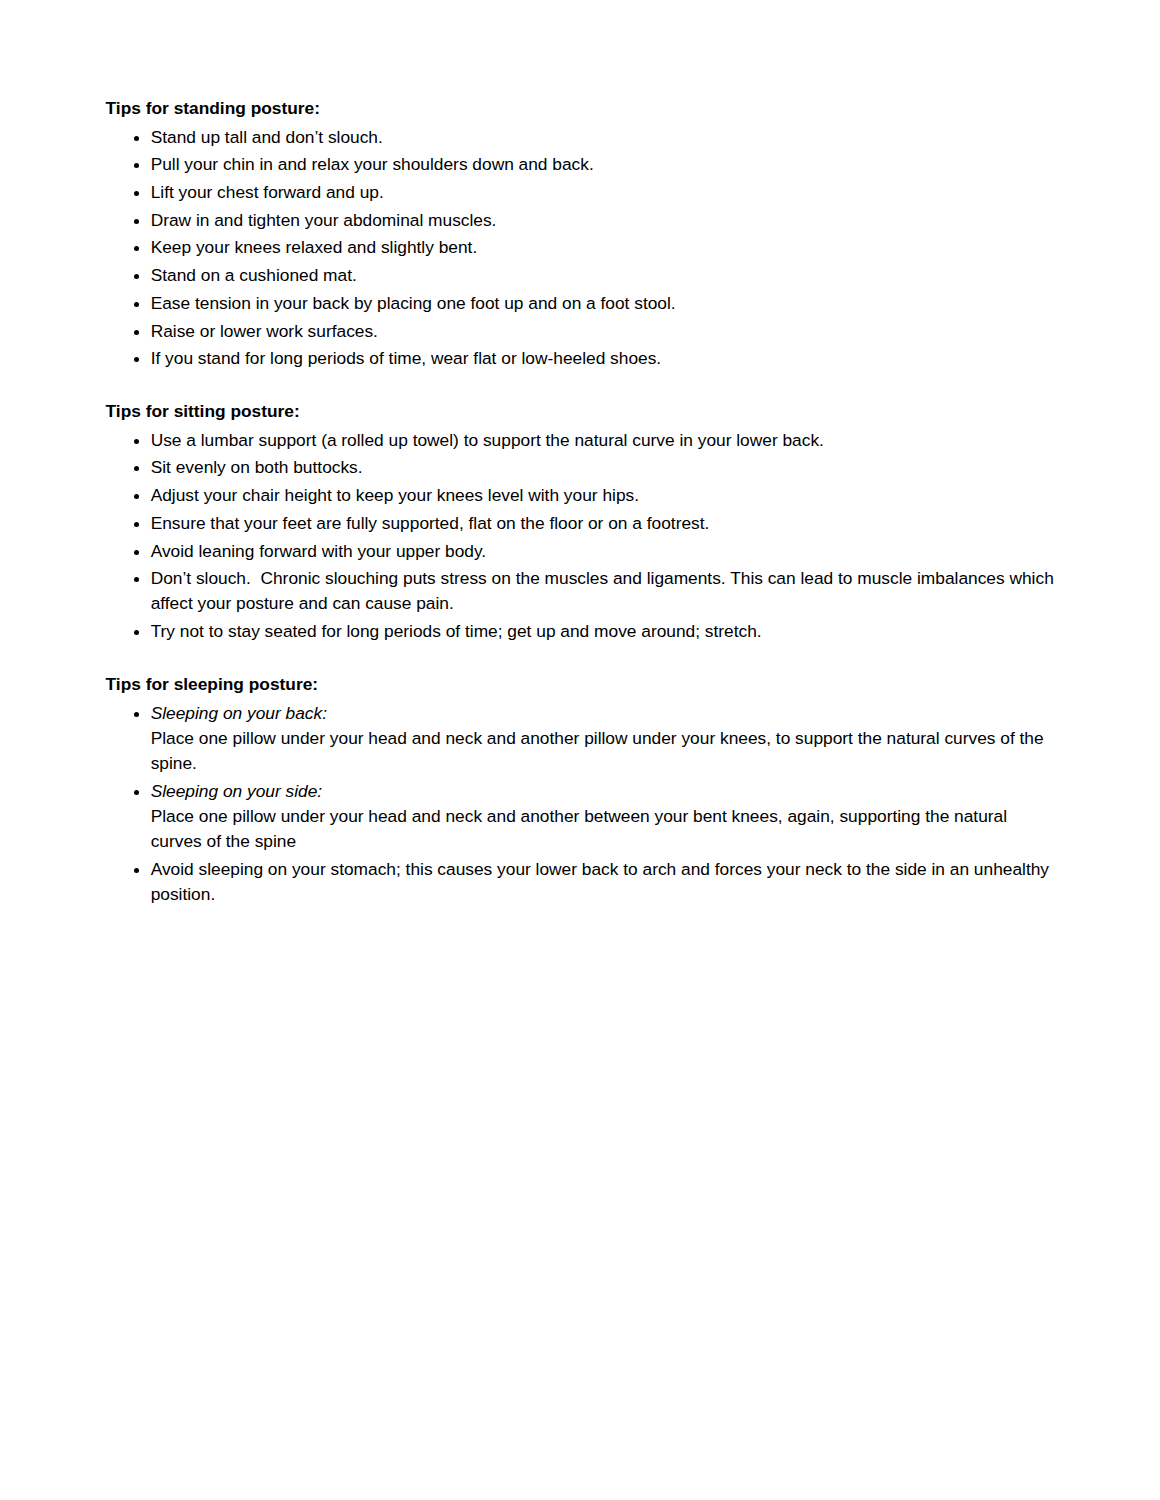Tips for standing posture:
Stand up tall and don’t slouch.
Pull your chin in and relax your shoulders down and back.
Lift your chest forward and up.
Draw in and tighten your abdominal muscles.
Keep your knees relaxed and slightly bent.
Stand on a cushioned mat.
Ease tension in your back by placing one foot up and on a foot stool.
Raise or lower work surfaces.
If you stand for long periods of time, wear flat or low-heeled shoes.
Tips for sitting posture:
Use a lumbar support (a rolled up towel) to support the natural curve in your lower back.
Sit evenly on both buttocks.
Adjust your chair height to keep your knees level with your hips.
Ensure that your feet are fully supported, flat on the floor or on a footrest.
Avoid leaning forward with your upper body.
Don’t slouch. Chronic slouching puts stress on the muscles and ligaments. This can lead to muscle imbalances which affect your posture and can cause pain.
Try not to stay seated for long periods of time; get up and move around; stretch.
Tips for sleeping posture:
Sleeping on your back:
Place one pillow under your head and neck and another pillow under your knees, to support the natural curves of the spine.
Sleeping on your side:
Place one pillow under your head and neck and another between your bent knees, again, supporting the natural curves of the spine
Avoid sleeping on your stomach; this causes your lower back to arch and forces your neck to the side in an unhealthy position.